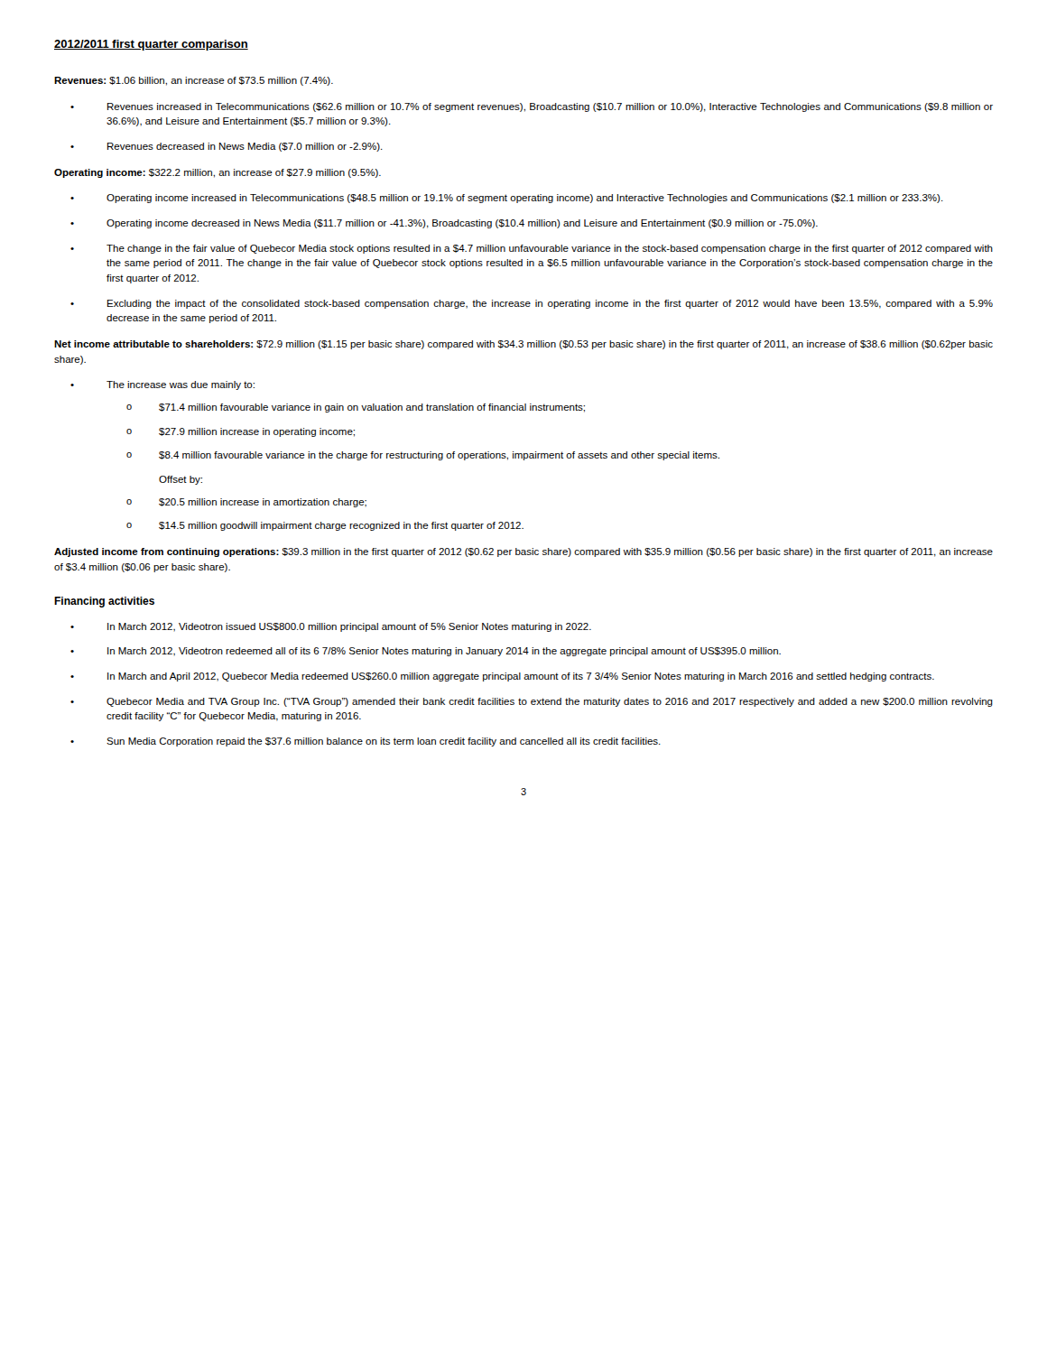2012/2011 first quarter comparison
Revenues: $1.06 billion, an increase of $73.5 million (7.4%).
Revenues increased in Telecommunications ($62.6 million or 10.7% of segment revenues), Broadcasting ($10.7 million or 10.0%), Interactive Technologies and Communications ($9.8 million or 36.6%), and Leisure and Entertainment ($5.7 million or 9.3%).
Revenues decreased in News Media ($7.0 million or -2.9%).
Operating income: $322.2 million, an increase of $27.9 million (9.5%).
Operating income increased in Telecommunications ($48.5 million or 19.1% of segment operating income) and Interactive Technologies and Communications ($2.1 million or 233.3%).
Operating income decreased in News Media ($11.7 million or -41.3%), Broadcasting ($10.4 million) and Leisure and Entertainment ($0.9 million or -75.0%).
The change in the fair value of Quebecor Media stock options resulted in a $4.7 million unfavourable variance in the stock-based compensation charge in the first quarter of 2012 compared with the same period of 2011. The change in the fair value of Quebecor stock options resulted in a $6.5 million unfavourable variance in the Corporation’s stock-based compensation charge in the first quarter of 2012.
Excluding the impact of the consolidated stock-based compensation charge, the increase in operating income in the first quarter of 2012 would have been 13.5%, compared with a 5.9% decrease in the same period of 2011.
Net income attributable to shareholders: $72.9 million ($1.15 per basic share) compared with $34.3 million ($0.53 per basic share) in the first quarter of 2011, an increase of $38.6 million ($0.62per basic share).
The increase was due mainly to:
$71.4 million favourable variance in gain on valuation and translation of financial instruments;
$27.9 million increase in operating income;
$8.4 million favourable variance in the charge for restructuring of operations, impairment of assets and other special items.
Offset by:
$20.5 million increase in amortization charge;
$14.5 million goodwill impairment charge recognized in the first quarter of 2012.
Adjusted income from continuing operations: $39.3 million in the first quarter of 2012 ($0.62 per basic share) compared with $35.9 million ($0.56 per basic share) in the first quarter of 2011, an increase of $3.4 million ($0.06 per basic share).
Financing activities
In March 2012, Videotron issued US$800.0 million principal amount of 5% Senior Notes maturing in 2022.
In March 2012, Videotron redeemed all of its 6 7/8% Senior Notes maturing in January 2014 in the aggregate principal amount of US$395.0 million.
In March and April 2012, Quebecor Media redeemed US$260.0 million aggregate principal amount of its 7 3/4% Senior Notes maturing in March 2016 and settled hedging contracts.
Quebecor Media and TVA Group Inc. (“TVA Group”) amended their bank credit facilities to extend the maturity dates to 2016 and 2017 respectively and added a new $200.0 million revolving credit facility “C” for Quebecor Media, maturing in 2016.
Sun Media Corporation repaid the $37.6 million balance on its term loan credit facility and cancelled all its credit facilities.
3